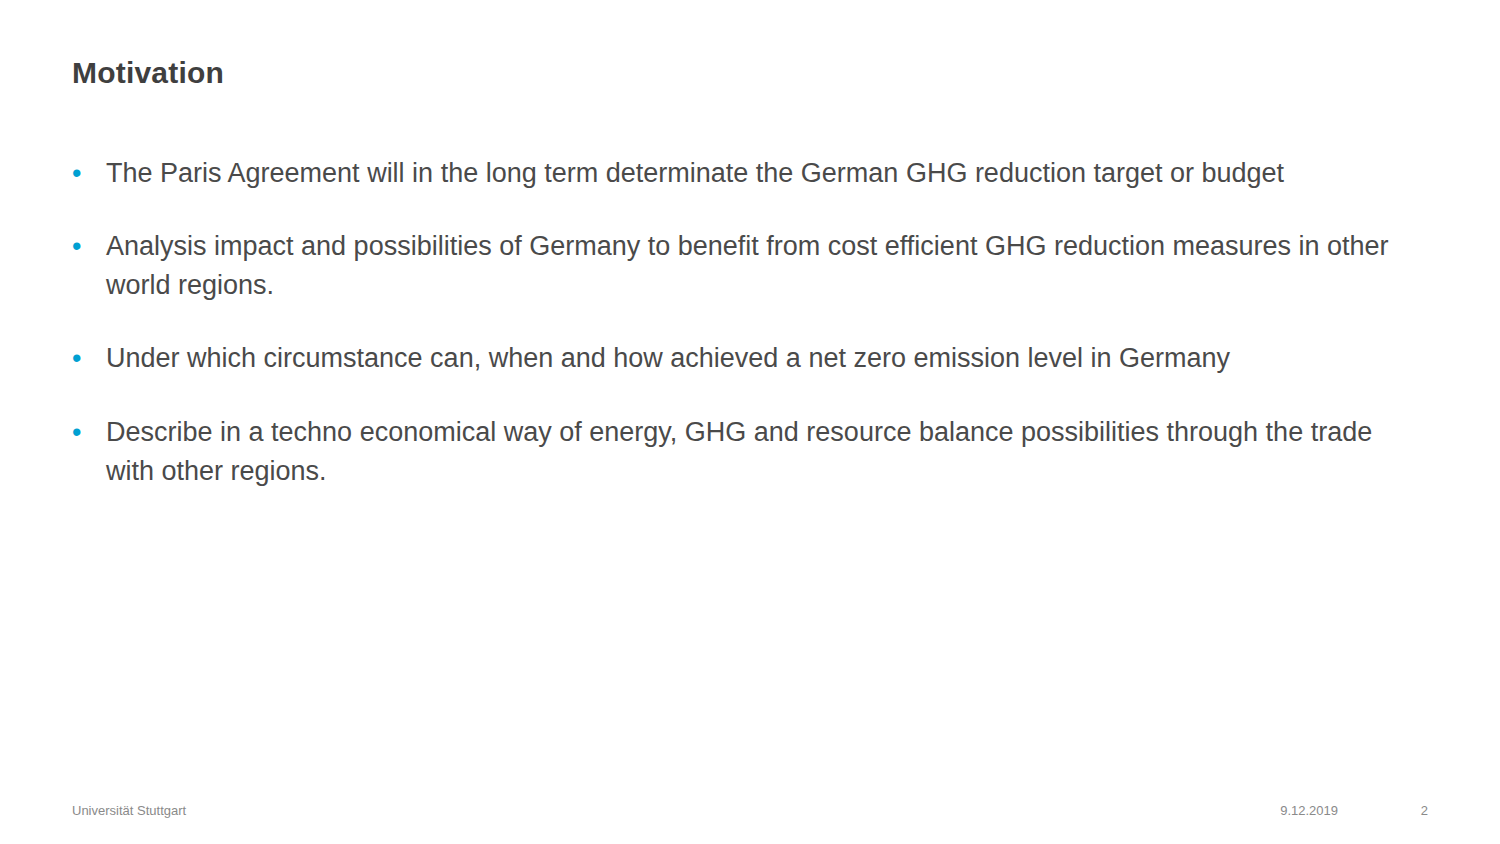Motivation
The Paris Agreement will in the long term determinate the German GHG reduction target or budget
Analysis impact and possibilities of Germany to benefit from cost efficient GHG reduction measures in other world regions.
Under which circumstance can, when and how achieved a net zero emission level in Germany
Describe in a techno economical way of energy, GHG and resource balance possibilities through the trade with other regions.
Universität Stuttgart 9.12.2019 2